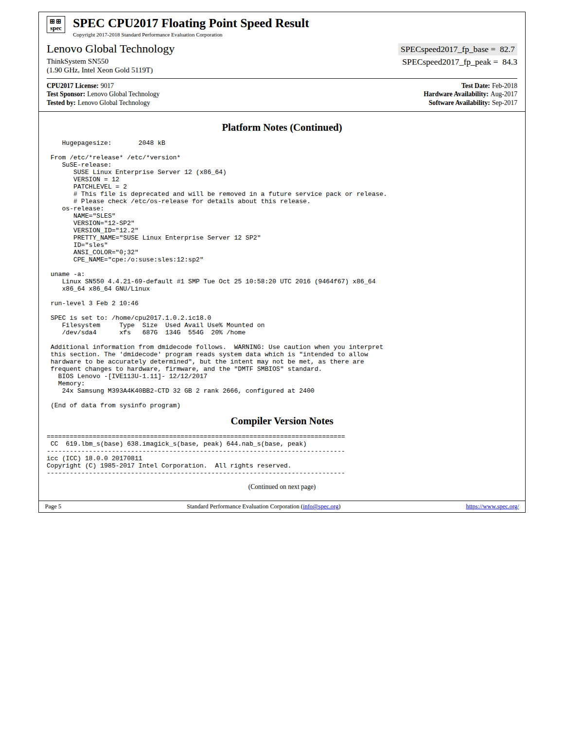⊞⊞
spec
SPEC CPU2017 Floating Point Speed Result
Copyright 2017-2018 Standard Performance Evaluation Corporation
Lenovo Global Technology
ThinkSystem SN550
(1.90 GHz, Intel Xeon Gold 5119T)
SPECspeed2017_fp_base = 82.7
SPECspeed2017_fp_peak = 84.3
CPU2017 License:
9017
Test Sponsor:
Lenovo Global Technology
Tested by:
Lenovo Global Technology
Test Date:
Feb-2018
Hardware Availability:
Aug-2017
Software Availability:
Sep-2017
Platform Notes (Continued)
    Hugepagesize:       2048 kB

 From /etc/*release* /etc/*version*
    SuSE-release:
       SUSE Linux Enterprise Server 12 (x86_64)
       VERSION = 12
       PATCHLEVEL = 2
       # This file is deprecated and will be removed in a future service pack or release.
       # Please check /etc/os-release for details about this release.
    os-release:
       NAME="SLES"
       VERSION="12-SP2"
       VERSION_ID="12.2"
       PRETTY_NAME="SUSE Linux Enterprise Server 12 SP2"
       ID="sles"
       ANSI_COLOR="0;32"
       CPE_NAME="cpe:/o:suse:sles:12:sp2"

 uname -a:
    Linux SN550 4.4.21-69-default #1 SMP Tue Oct 25 10:58:20 UTC 2016 (9464f67) x86_64
    x86_64 x86_64 GNU/Linux

 run-level 3 Feb 2 10:46

 SPEC is set to: /home/cpu2017.1.0.2.ic18.0
    Filesystem     Type  Size  Used Avail Use% Mounted on
    /dev/sda4      xfs   687G  134G  554G  20% /home

 Additional information from dmidecode follows.  WARNING: Use caution when you interpret
 this section. The 'dmidecode' program reads system data which is "intended to allow
 hardware to be accurately determined", but the intent may not be met, as there are
 frequent changes to hardware, firmware, and the "DMTF SMBIOS" standard.
   BIOS Lenovo -[IVE113U-1.11]- 12/12/2017
   Memory:
    24x Samsung M393A4K40BB2-CTD 32 GB 2 rank 2666, configured at 2400

 (End of data from sysinfo program)
Compiler Version Notes
==============================================================================
 CC  619.lbm_s(base) 638.imagick_s(base, peak) 644.nab_s(base, peak)
------------------------------------------------------------------------------
icc (ICC) 18.0.0 20170811
Copyright (C) 1985-2017 Intel Corporation.  All rights reserved.
------------------------------------------------------------------------------
(Continued on next page)
Page 5
Standard Performance Evaluation Corporation (info@spec.org)
https://www.spec.org/